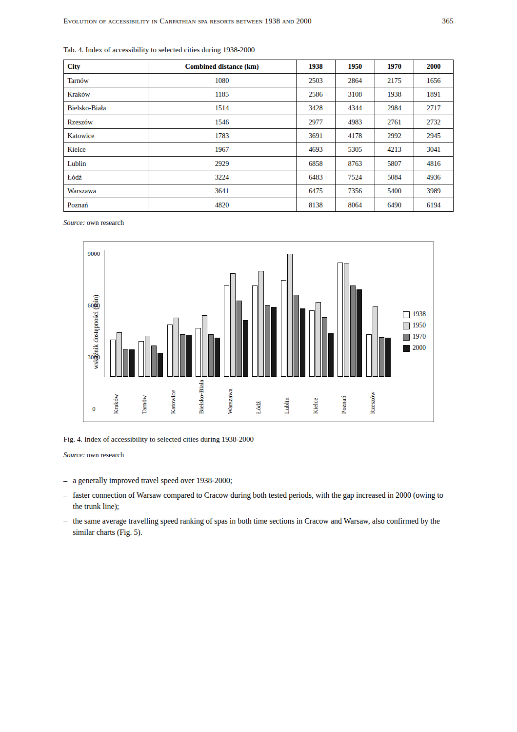365 Evolution of accessibility in Carpathian spa resorts between 1938 and 2000
Tab. 4. Index of accessibility to selected cities during 1938-2000
| City | Combined distance (km) | 1938 | 1950 | 1970 | 2000 |
| --- | --- | --- | --- | --- | --- |
| Tarnów | 1080 | 2503 | 2864 | 2175 | 1656 |
| Kraków | 1185 | 2586 | 3108 | 1938 | 1891 |
| Bielsko-Biała | 1514 | 3428 | 4344 | 2984 | 2717 |
| Rzeszów | 1546 | 2977 | 4983 | 2761 | 2732 |
| Katowice | 1783 | 3691 | 4178 | 2992 | 2945 |
| Kielce | 1967 | 4693 | 5305 | 4213 | 3041 |
| Lublin | 2929 | 6858 | 8763 | 5807 | 4816 |
| Łódź | 3224 | 6483 | 7524 | 5084 | 4936 |
| Warszawa | 3641 | 6475 | 7356 | 5400 | 3989 |
| Poznań | 4820 | 8138 | 8064 | 6490 | 6194 |
Source: own research
wskaźnik dostępności (min)
9000 6000 3000 0
Kraków Tarnów Katowice Bielsko-Biała Warszawa Łódź Lublin Kielce Poznań Rzeszów
1938
1950
1970
2000
Fig. 4. Index of accessibility to selected cities during 1938-2000
Source: own research
a generally improved travel speed over 1938-2000;
faster connection of Warsaw compared to Cracow during both tested periods, with the gap increased in 2000 (owing to the trunk line);
the same average travelling speed ranking of spas in both time sections in Cracow and Warsaw, also confirmed by the similar charts (Fig. 5).